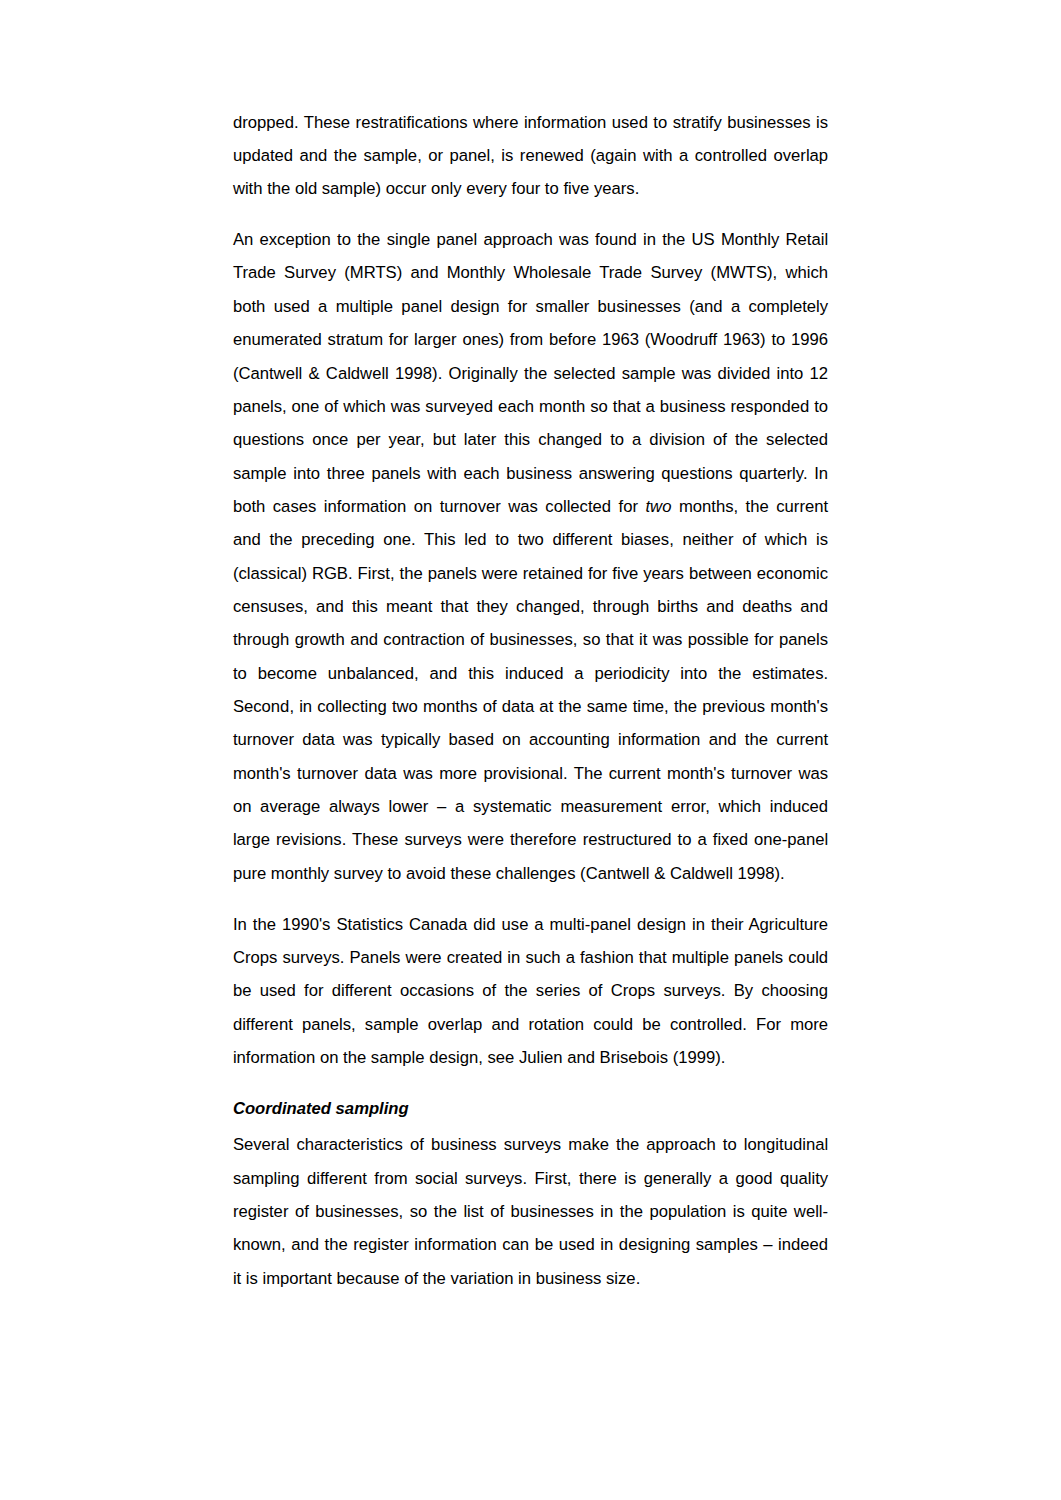dropped. These restratifications where information used to stratify businesses is updated and the sample, or panel, is renewed (again with a controlled overlap with the old sample) occur only every four to five years.
An exception to the single panel approach was found in the US Monthly Retail Trade Survey (MRTS) and Monthly Wholesale Trade Survey (MWTS), which both used a multiple panel design for smaller businesses (and a completely enumerated stratum for larger ones) from before 1963 (Woodruff 1963) to 1996 (Cantwell & Caldwell 1998). Originally the selected sample was divided into 12 panels, one of which was surveyed each month so that a business responded to questions once per year, but later this changed to a division of the selected sample into three panels with each business answering questions quarterly. In both cases information on turnover was collected for two months, the current and the preceding one. This led to two different biases, neither of which is (classical) RGB. First, the panels were retained for five years between economic censuses, and this meant that they changed, through births and deaths and through growth and contraction of businesses, so that it was possible for panels to become unbalanced, and this induced a periodicity into the estimates. Second, in collecting two months of data at the same time, the previous month's turnover data was typically based on accounting information and the current month's turnover data was more provisional. The current month's turnover was on average always lower – a systematic measurement error, which induced large revisions. These surveys were therefore restructured to a fixed one-panel pure monthly survey to avoid these challenges (Cantwell & Caldwell 1998).
In the 1990's Statistics Canada did use a multi-panel design in their Agriculture Crops surveys. Panels were created in such a fashion that multiple panels could be used for different occasions of the series of Crops surveys. By choosing different panels, sample overlap and rotation could be controlled. For more information on the sample design, see Julien and Brisebois (1999).
Coordinated sampling
Several characteristics of business surveys make the approach to longitudinal sampling different from social surveys. First, there is generally a good quality register of businesses, so the list of businesses in the population is quite well-known, and the register information can be used in designing samples – indeed it is important because of the variation in business size.